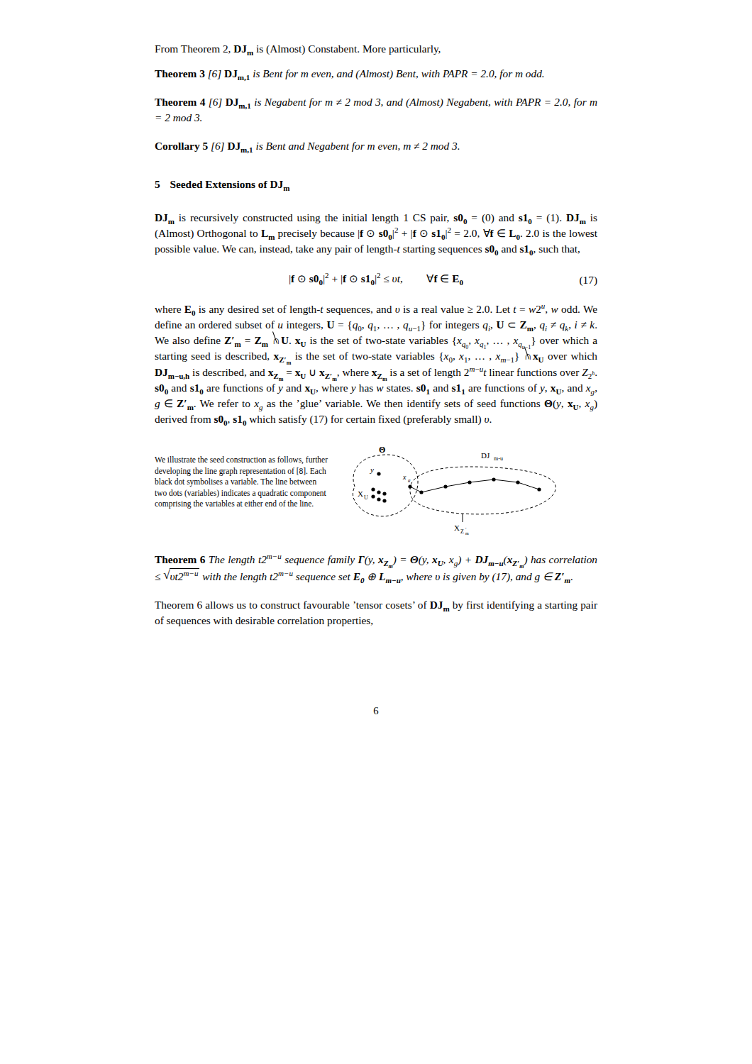From Theorem 2, DJm is (Almost) Constabent. More particularly,
Theorem 3 [6] DJm,1 is Bent for m even, and (Almost) Bent, with PAPR = 2.0, for m odd.
Theorem 4 [6] DJm,1 is Negabent for m ≠ 2 mod 3, and (Almost) Negabent, with PAPR = 2.0, for m = 2 mod 3.
Corollary 5 [6] DJm,1 is Bent and Negabent for m even, m ≠ 2 mod 3.
5 Seeded Extensions of DJm
DJm is recursively constructed using the initial length 1 CS pair, s00 = (0) and s10 = (1). DJm is (Almost) Orthogonal to Lm precisely because |f ⊙ s00|2 + |f ⊙ s10|2 = 2.0, ∀f ∈ L0. 2.0 is the lowest possible value. We can, instead, take any pair of length-t starting sequences s00 and s10, such that,
|f ⊙ s00|2 + |f ⊙ s10|2 ≤ υt, ∀f ∈ E0 (17)
where E0 is any desired set of length-t sequences, and υ is a real value ≥ 2.0. Let t = w2u, w odd. We define an ordered subset of u integers, U = {q0, q1, … , qu−1} for integers qi, U ⊂ Zm, qi ≠ qk, i ≠ k. We also define Z′m = Zm U. xU is the set of two-state variables {xq0, xq1, … , xqu−1} over which a starting seed is described, xZ′m is the set of two-state variables {x0, x1, … , xm−1} xU over which DJm−u,h is described, and xZm = xU ∪ xZ′m, where xZm is a set of length 2m−ut linear functions over Z2h. s00 and s10 are functions of y and xU, where y has w states. s01 and s11 are functions of y, xU, and xg, g ∈ Z′m. We refer to xg as the ’glue’ variable. We then identify sets of seed functions Θ(y, xU, xg) derived from s00, s10 which satisfy (17) for certain fixed (preferably small) υ.
We illustrate the seed construction as follows, further developing the line graph representation of [8]. Each black dot symbolises a variable. The line between two dots (variables) indicates a quadratic component comprising the variables at either end of the line.
Θ DJ m-u y x g X U X Z m ′
Theorem 6 The length t2m−u sequence family Γ(y, xZm) = Θ(y, xU, xg) + DJm−u(xZ′m) has correlation ≤ υt2m−u with the length t2m−u sequence set E0 ⊕ Lm−u, where υ is given by (17), and g ∈ Z′m.
Theorem 6 allows us to construct favourable ’tensor cosets’ of DJm by first identifying a starting pair of sequences with desirable correlation properties,
6